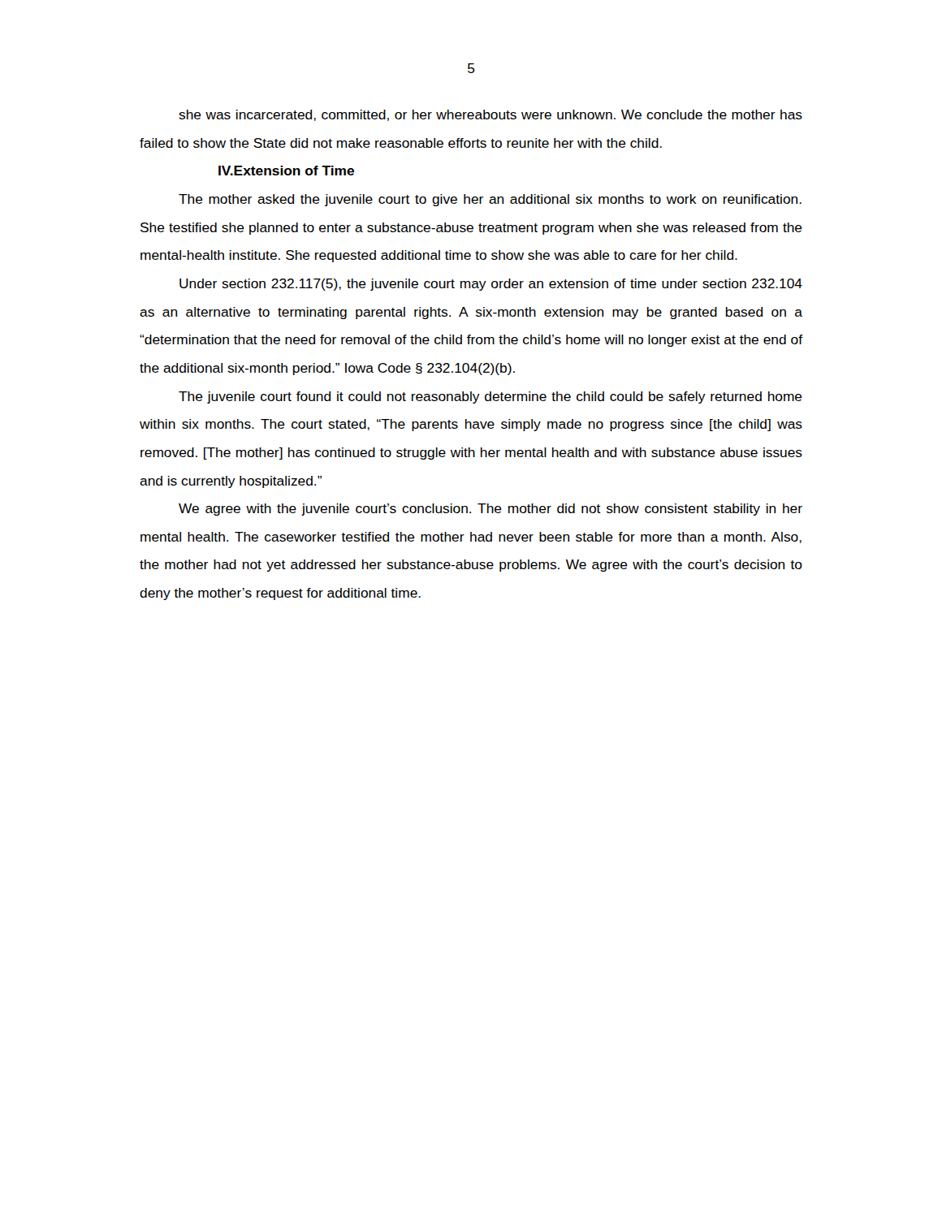5
she was incarcerated, committed, or her whereabouts were unknown. We conclude the mother has failed to show the State did not make reasonable efforts to reunite her with the child.
IV. Extension of Time
The mother asked the juvenile court to give her an additional six months to work on reunification. She testified she planned to enter a substance-abuse treatment program when she was released from the mental-health institute. She requested additional time to show she was able to care for her child.
Under section 232.117(5), the juvenile court may order an extension of time under section 232.104 as an alternative to terminating parental rights. A six-month extension may be granted based on a “determination that the need for removal of the child from the child’s home will no longer exist at the end of the additional six-month period.” Iowa Code § 232.104(2)(b).
The juvenile court found it could not reasonably determine the child could be safely returned home within six months. The court stated, “The parents have simply made no progress since [the child] was removed. [The mother] has continued to struggle with her mental health and with substance abuse issues and is currently hospitalized.”
We agree with the juvenile court’s conclusion. The mother did not show consistent stability in her mental health. The caseworker testified the mother had never been stable for more than a month. Also, the mother had not yet addressed her substance-abuse problems. We agree with the court’s decision to deny the mother’s request for additional time.